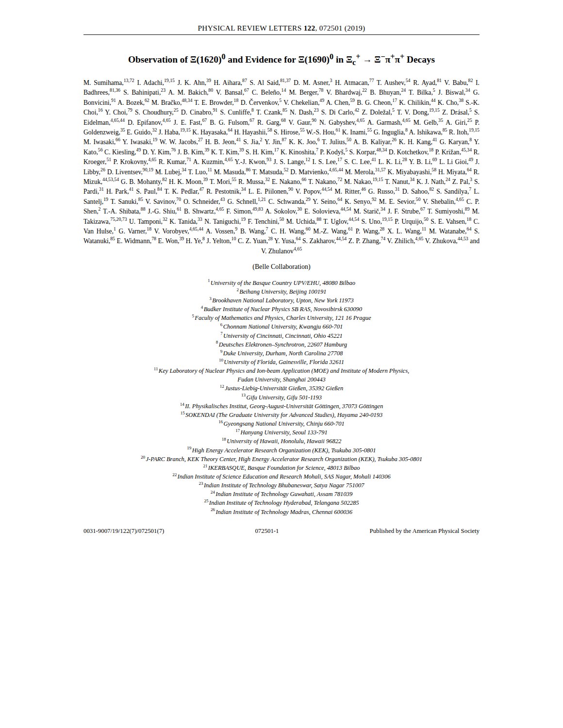PHYSICAL REVIEW LETTERS 122, 072501 (2019)
Observation of Ξ(1620)0 and Evidence for Ξ(1690)0 in Ξc+ → Ξ−π+π+ Decays
M. Sumihama,13,72 I. Adachi,19,15 J. K. Ahn,39 H. Aihara,87 S. Al Said,81,37 D. M. Asner,3 H. Atmacan,77 T. Aushev,54 R. Ayad,81 V. Babu,82 I. Badhrees,81,36 S. Bahinipati,23 A. M. Bakich,80 V. Bansal,67 C. Beleño,14 M. Berger,78 V. Bhardwaj,22 B. Bhuyan,24 T. Bilka,5 J. Biswal,34 G. Bonvicini,91 A. Bozek,62 M. Bračko,48,34 T. E. Browder,18 D. Červenkov,5 V. Chekelian,49 A. Chen,59 B. G. Cheon,17 K. Chilikin,44 K. Cho,38 S.-K. Choi,16 Y. Choi,79 S. Choudhury,25 D. Cinabro,91 S. Cunliffe,8 T. Czank,85 N. Dash,23 S. Di Carlo,42 Z. Doležal,5 T. V. Dong,19,15 Z. Drásal,5 S. Eidelman,4,65,44 D. Epifanov,4,65 J. E. Fast,67 B. G. Fulsom,67 R. Garg,68 V. Gaur,90 N. Gabyshev,4,65 A. Garmash,4,65 M. Gelb,35 A. Giri,25 P. Goldenzweig,35 E. Guido,32 J. Haba,19,15 K. Hayasaka,64 H. Hayashii,58 S. Hirose,55 W.-S. Hou,61 K. Inami,55 G. Inguglia,8 A. Ishikawa,85 R. Itoh,19,15 M. Iwasaki,66 Y. Iwasaki,19 W. W. Jacobs,27 H. B. Jeon,41 S. Jia,2 Y. Jin,87 K. K. Joo,6 T. Julius,50 A. B. Kaliyar,26 K. H. Kang,41 G. Karyan,8 Y. Kato,56 C. Kiesling,49 D. Y. Kim,76 J. B. Kim,39 K. T. Kim,39 S. H. Kim,17 K. Kinoshita,7 P. Kodyš,5 S. Korpar,48,34 D. Kotchetkov,18 P. Križan,45,34 R. Kroeger,51 P. Krokovny,4,65 R. Kumar,71 A. Kuzmin,4,65 Y.-J. Kwon,93 J. S. Lange,12 I. S. Lee,17 S. C. Lee,41 L. K. Li,28 Y. B. Li,69 L. Li Gioi,49 J. Libby,26 D. Liventsev,90,19 M. Lubej,34 T. Luo,11 M. Masuda,86 T. Matsuda,52 D. Matvienko,4,65,44 M. Merola,31,57 K. Miyabayashi,58 H. Miyata,64 R. Mizuk,44,53,54 G. B. Mohanty,82 H. K. Moon,39 T. Mori,55 R. Mussa,32 E. Nakano,66 T. Nakano,72 M. Nakao,19,15 T. Nanut,34 K. J. Nath,24 Z. Pal,3 S. Pardi,31 H. Park,41 S. Paul,84 T. K. Pedlar,47 R. Pestotnik,34 L. E. Piilonen,90 V. Popov,44,54 M. Ritter,46 G. Russo,31 D. Sahoo,82 S. Sandilya,7 L. Santelj,19 T. Sanuki,85 V. Savinov,70 O. Schneider,43 G. Schnell,1,21 C. Schwanda,29 Y. Seino,64 K. Senyo,92 M. E. Sevior,50 V. Shebalin,4,65 C. P. Shen,2 T.-A. Shibata,88 J.-G. Shiu,61 B. Shwartz,4,65 F. Simon,49,83 A. Sokolov,30 E. Solovieva,44,54 M. Starič,34 J. F. Strube,67 T. Sumiyoshi,89 M. Takizawa,75,20,73 U. Tamponi,32 K. Tanida,33 N. Taniguchi,19 F. Tenchini,50 M. Uchida,88 T. Uglov,44,54 S. Uno,19,15 P. Urquijo,50 S. E. Vahsen,18 C. Van Hulse,1 G. Varner,18 V. Vorobyev,4,65,44 A. Vossen,9 B. Wang,7 C. H. Wang,60 M.-Z. Wang,61 P. Wang,28 X. L. Wang,11 M. Watanabe,64 S. Watanuki,85 E. Widmann,78 E. Won,39 H. Ye,8 J. Yelton,10 C. Z. Yuan,28 Y. Yusa,64 S. Zakharov,44,54 Z. P. Zhang,74 V. Zhilich,4,65 V. Zhukova,44,53 and V. Zhulanov4,65
(Belle Collaboration)
University of the Basque Country UPV/EHU, 48080 Bilbao
Beihang University, Beijing 100191
Brookhaven National Laboratory, Upton, New York 11973
Budker Institute of Nuclear Physics SB RAS, Novosibirsk 630090
Faculty of Mathematics and Physics, Charles University, 121 16 Prague
Chonnam National University, Kwangju 660-701
University of Cincinnati, Cincinnati, Ohio 45221
Deutsches Elektronen–Synchrotron, 22607 Hamburg
Duke University, Durham, North Carolina 27708
University of Florida, Gainesville, Florida 32611
Key Laboratory of Nuclear Physics and Ion-beam Application (MOE) and Institute of Modern Physics,
Fudan University, Shanghai 200443
Justus-Liebig-Universität Gießen, 35392 Gießen
Gifu University, Gifu 501-1193
II. Physikalisches Institut, Georg-August-Universität Göttingen, 37073 Göttingen
SOKENDAI (The Graduate University for Advanced Studies), Hayama 240-0193
Gyeongsang National University, Chinju 660-701
Hanyang University, Seoul 133-791
University of Hawaii, Honolulu, Hawaii 96822
High Energy Accelerator Research Organization (KEK), Tsukuba 305-0801
J-PARC Branch, KEK Theory Center, High Energy Accelerator Research Organization (KEK), Tsukuba 305-0801
IKERBASQUE, Basque Foundation for Science, 48013 Bilbao
Indian Institute of Science Education and Research Mohali, SAS Nagar, Mohali 140306
Indian Institute of Technology Bhubaneswar, Satya Nagar 751007
Indian Institute of Technology Guwahati, Assam 781039
Indian Institute of Technology Hyderabad, Telangana 502285
Indian Institute of Technology Madras, Chennai 600036
0031-9007/19/122(7)/072501(7)
072501-1
Published by the American Physical Society